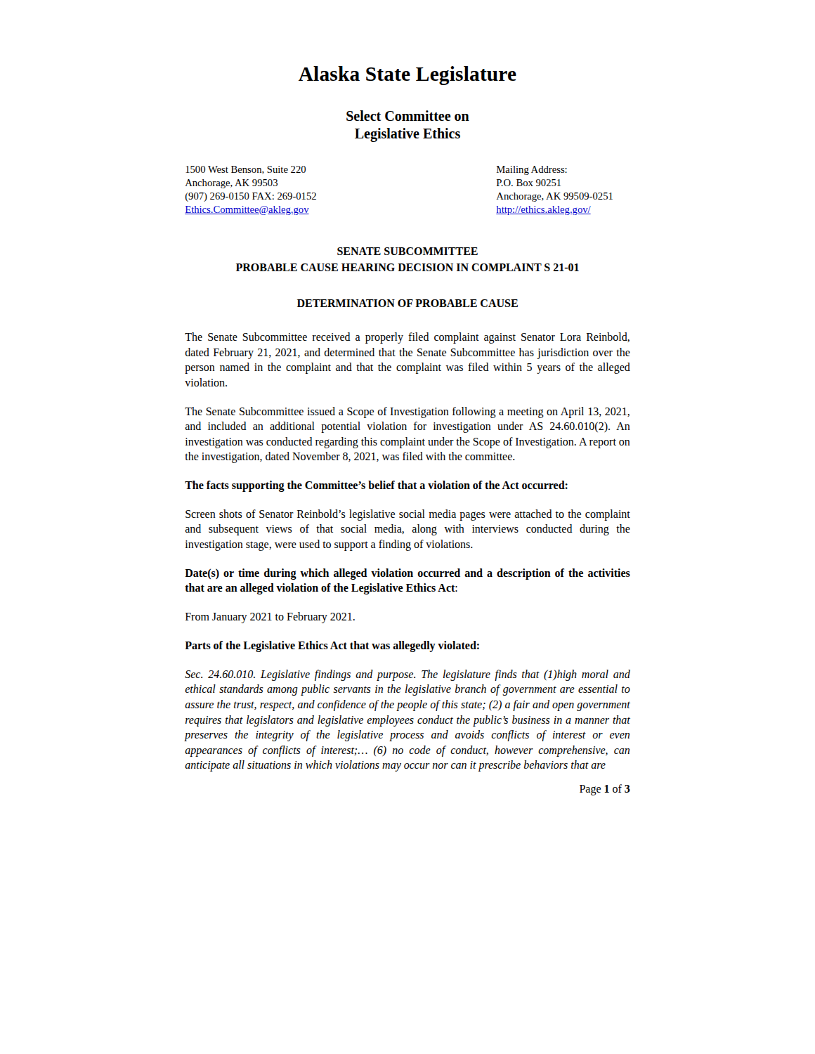Alaska State Legislature
Select Committee on
Legislative Ethics
| 1500 West Benson, Suite 220 | Mailing Address: |
| Anchorage, AK 99503 | P.O. Box 90251 |
| (907) 269-0150 FAX: 269-0152 | Anchorage, AK 99509-0251 |
| Ethics.Committee@akleg.gov | http://ethics.akleg.gov/ |
SENATE SUBCOMMITTEE
PROBABLE CAUSE HEARING DECISION IN COMPLAINT S 21-01
DETERMINATION OF PROBABLE CAUSE
The Senate Subcommittee received a properly filed complaint against Senator Lora Reinbold, dated February 21, 2021, and determined that the Senate Subcommittee has jurisdiction over the person named in the complaint and that the complaint was filed within 5 years of the alleged violation.
The Senate Subcommittee issued a Scope of Investigation following a meeting on April 13, 2021, and included an additional potential violation for investigation under AS 24.60.010(2). An investigation was conducted regarding this complaint under the Scope of Investigation. A report on the investigation, dated November 8, 2021, was filed with the committee.
The facts supporting the Committee’s belief that a violation of the Act occurred:
Screen shots of Senator Reinbold’s legislative social media pages were attached to the complaint and subsequent views of that social media, along with interviews conducted during the investigation stage, were used to support a finding of violations.
Date(s) or time during which alleged violation occurred and a description of the activities that are an alleged violation of the Legislative Ethics Act:
From January 2021 to February 2021.
Parts of the Legislative Ethics Act that was allegedly violated:
Sec. 24.60.010. Legislative findings and purpose. The legislature finds that (1)high moral and ethical standards among public servants in the legislative branch of government are essential to assure the trust, respect, and confidence of the people of this state; (2) a fair and open government requires that legislators and legislative employees conduct the public’s business in a manner that preserves the integrity of the legislative process and avoids conflicts of interest or even appearances of conflicts of interest;… (6) no code of conduct, however comprehensive, can anticipate all situations in which violations may occur nor can it prescribe behaviors that are
Page 1 of 3